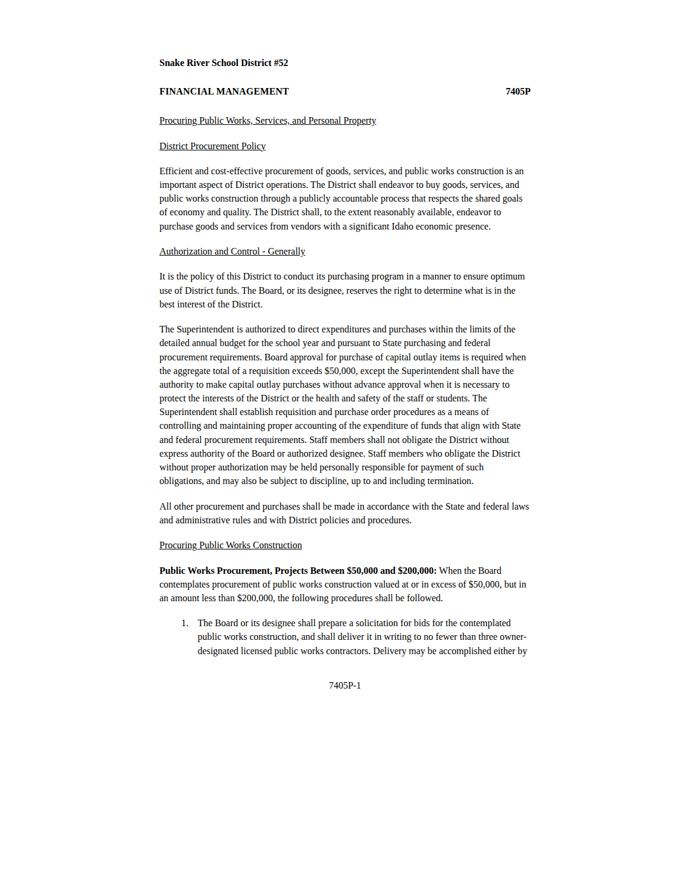Snake River School District #52
FINANCIAL MANAGEMENT 7405P
Procuring Public Works, Services, and Personal Property
District Procurement Policy
Efficient and cost-effective procurement of goods, services, and public works construction is an important aspect of District operations. The District shall endeavor to buy goods, services, and public works construction through a publicly accountable process that respects the shared goals of economy and quality. The District shall, to the extent reasonably available, endeavor to purchase goods and services from vendors with a significant Idaho economic presence.
Authorization and Control - Generally
It is the policy of this District to conduct its purchasing program in a manner to ensure optimum use of District funds. The Board, or its designee, reserves the right to determine what is in the best interest of the District.
The Superintendent is authorized to direct expenditures and purchases within the limits of the detailed annual budget for the school year and pursuant to State purchasing and federal procurement requirements. Board approval for purchase of capital outlay items is required when the aggregate total of a requisition exceeds $50,000, except the Superintendent shall have the authority to make capital outlay purchases without advance approval when it is necessary to protect the interests of the District or the health and safety of the staff or students. The Superintendent shall establish requisition and purchase order procedures as a means of controlling and maintaining proper accounting of the expenditure of funds that align with State and federal procurement requirements. Staff members shall not obligate the District without express authority of the Board or authorized designee. Staff members who obligate the District without proper authorization may be held personally responsible for payment of such obligations, and may also be subject to discipline, up to and including termination.
All other procurement and purchases shall be made in accordance with the State and federal laws and administrative rules and with District policies and procedures.
Procuring Public Works Construction
Public Works Procurement, Projects Between $50,000 and $200,000: When the Board contemplates procurement of public works construction valued at or in excess of $50,000, but in an amount less than $200,000, the following procedures shall be followed.
The Board or its designee shall prepare a solicitation for bids for the contemplated public works construction, and shall deliver it in writing to no fewer than three owner-designated licensed public works contractors. Delivery may be accomplished either by
7405P-1